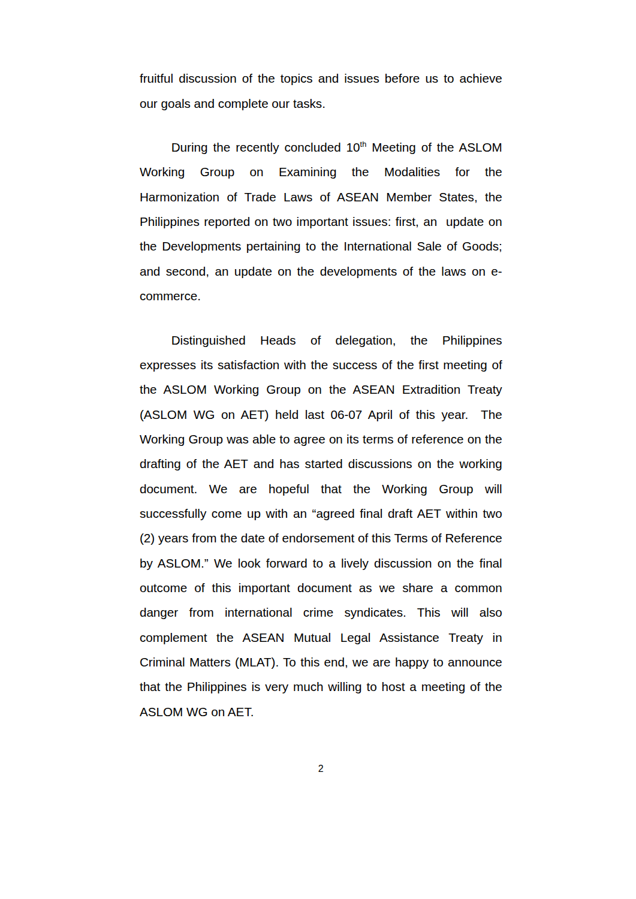fruitful discussion of the topics and issues before us to achieve our goals and complete our tasks.
During the recently concluded 10th Meeting of the ASLOM Working Group on Examining the Modalities for the Harmonization of Trade Laws of ASEAN Member States, the Philippines reported on two important issues: first, an update on the Developments pertaining to the International Sale of Goods; and second, an update on the developments of the laws on e-commerce.
Distinguished Heads of delegation, the Philippines expresses its satisfaction with the success of the first meeting of the ASLOM Working Group on the ASEAN Extradition Treaty (ASLOM WG on AET) held last 06-07 April of this year. The Working Group was able to agree on its terms of reference on the drafting of the AET and has started discussions on the working document. We are hopeful that the Working Group will successfully come up with an “agreed final draft AET within two (2) years from the date of endorsement of this Terms of Reference by ASLOM.” We look forward to a lively discussion on the final outcome of this important document as we share a common danger from international crime syndicates. This will also complement the ASEAN Mutual Legal Assistance Treaty in Criminal Matters (MLAT). To this end, we are happy to announce that the Philippines is very much willing to host a meeting of the ASLOM WG on AET.
2